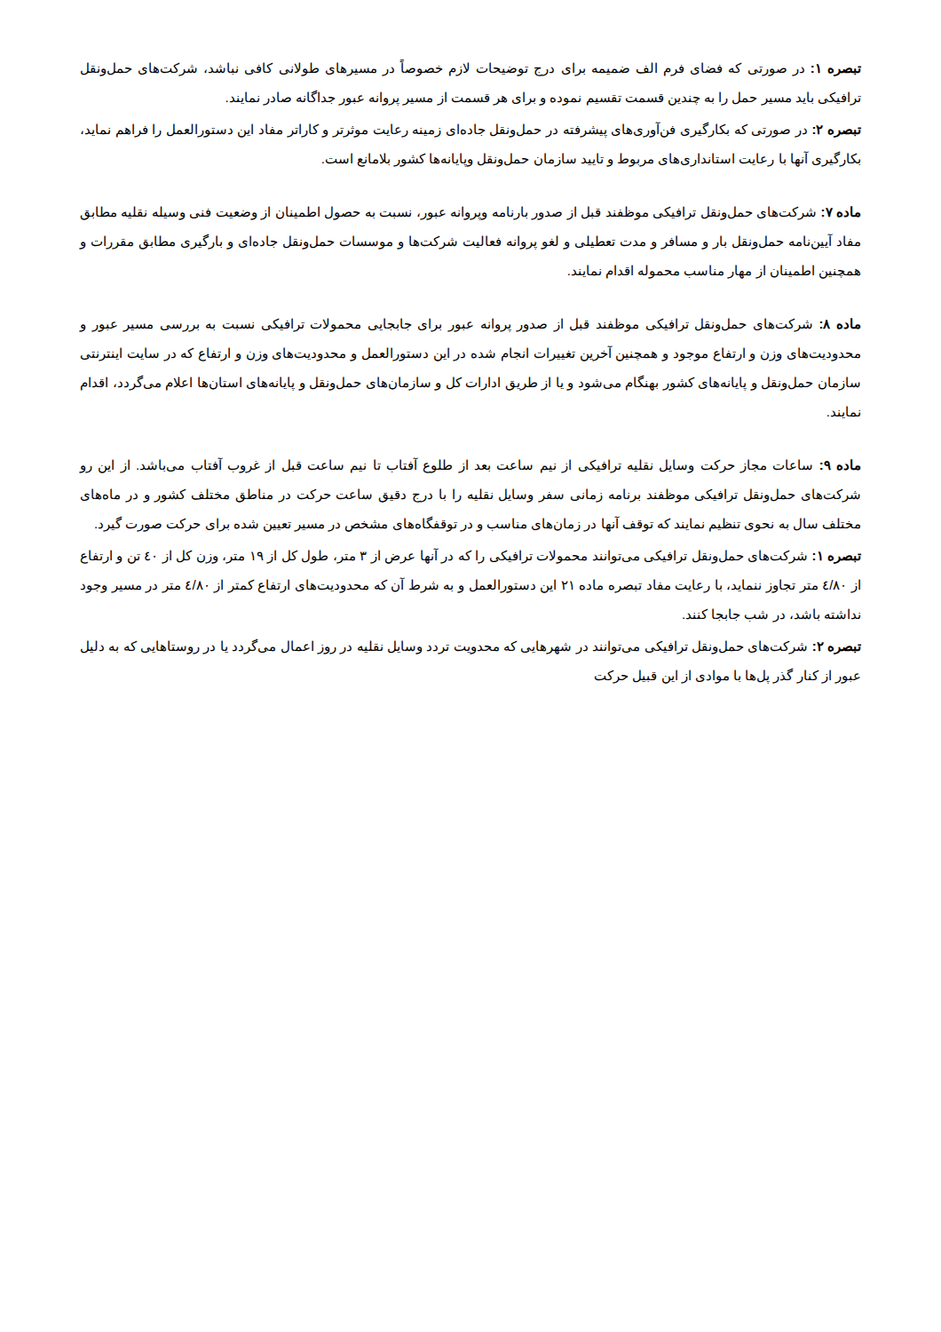تبصره ۱: در صورتی که فضای فرم الف ضمیمه برای درج توضیحات لازم خصوصاً در مسیرهای طولانی کافی نباشد، شرکت‌های حمل‌ونقل ترافیکی باید مسیر حمل را به چندین قسمت تقسیم نموده و برای هر قسمت از مسیر پروانه عبور جداگانه صادر نمایند.
تبصره ۲: در صورتی که بکارگیری فن‌آوری‌های پیشرفته در حمل‌ونقل جاده‌ای زمینه رعایت موثرتر و کاراتر مفاد این دستورالعمل را فراهم نماید، بکارگیری آنها با رعایت استانداری‌های مربوط و تایید سازمان حمل‌ونقل وپایانه‌ها کشور بلامانع است.
ماده ۷: شرکت‌های حمل‌ونقل ترافیکی موظفند قبل از صدور بارنامه وپروانه عبور، نسبت به حصول اطمینان از وضعیت فنی وسیله نقلیه مطابق مفاد آیین‌نامه حمل‌ونقل بار و مسافر و مدت تعطیلی و لغو پروانه فعالیت شرکت‌ها و موسسات حمل‌ونقل جاده‌ای و بارگیری مطابق مقررات و همچنین اطمینان از مهار مناسب محموله اقدام نمایند.
ماده ۸: شرکت‌های حمل‌ونقل ترافیکی موظفند قبل از صدور پروانه عبور برای جابجایی محمولات ترافیکی نسبت به بررسی مسیر عبور و محدودیت‌های وزن و ارتفاع موجود و همچنین آخرین تغییرات انجام شده در این دستورالعمل و محدودیت‌های وزن و ارتفاع که در سایت اینترنتی سازمان حمل‌ونقل و پایانه‌های کشور بهنگام می‌شود و یا از طریق ادارات کل و سازمان‌های حمل‌ونقل و پایانه‌های استان‌ها اعلام می‌گردد، اقدام نمایند.
ماده ۹: ساعات مجاز حرکت وسایل نقلیه ترافیکی از نیم ساعت بعد از طلوع آفتاب تا نیم ساعت قبل از غروب آفتاب می‌باشد. از این رو شرکت‌های حمل‌ونقل ترافیکی موظفند برنامه زمانی سفر وسایل نقلیه را با درج دقیق ساعت حرکت در مناطق مختلف کشور و در ماه‌های مختلف سال به نحوی تنظیم نمایند که توقف آنها در زمان‌های مناسب و در توقفگاه‌های مشخص در مسیر تعیین شده برای حرکت صورت گیرد.
تبصره ۱: شرکت‌های حمل‌ونقل ترافیکی می‌توانند محمولات ترافیکی را که در آنها عرض از ۳ متر، طول کل از ۱۹ متر، وزن کل از ٤٠ تن و ارتفاع از ٤/٨٠ متر تجاوز ننماید، با رعایت مفاد تبصره ماده ۲۱ این دستورالعمل و به شرط آن که محدودیت‌های ارتفاع کمتر از ٤/٨٠ متر در مسیر وجود نداشته باشد، در شب جابجا کنند.
تبصره ۲: شرکت‌های حمل‌ونقل ترافیکی می‌توانند در شهرهایی که محدویت تردد وسایل نقلیه در روز اعمال می‌گردد یا در روستاهایی که به دلیل عبور از کنار گذر پل‌ها با موادی از این قبیل حرکت